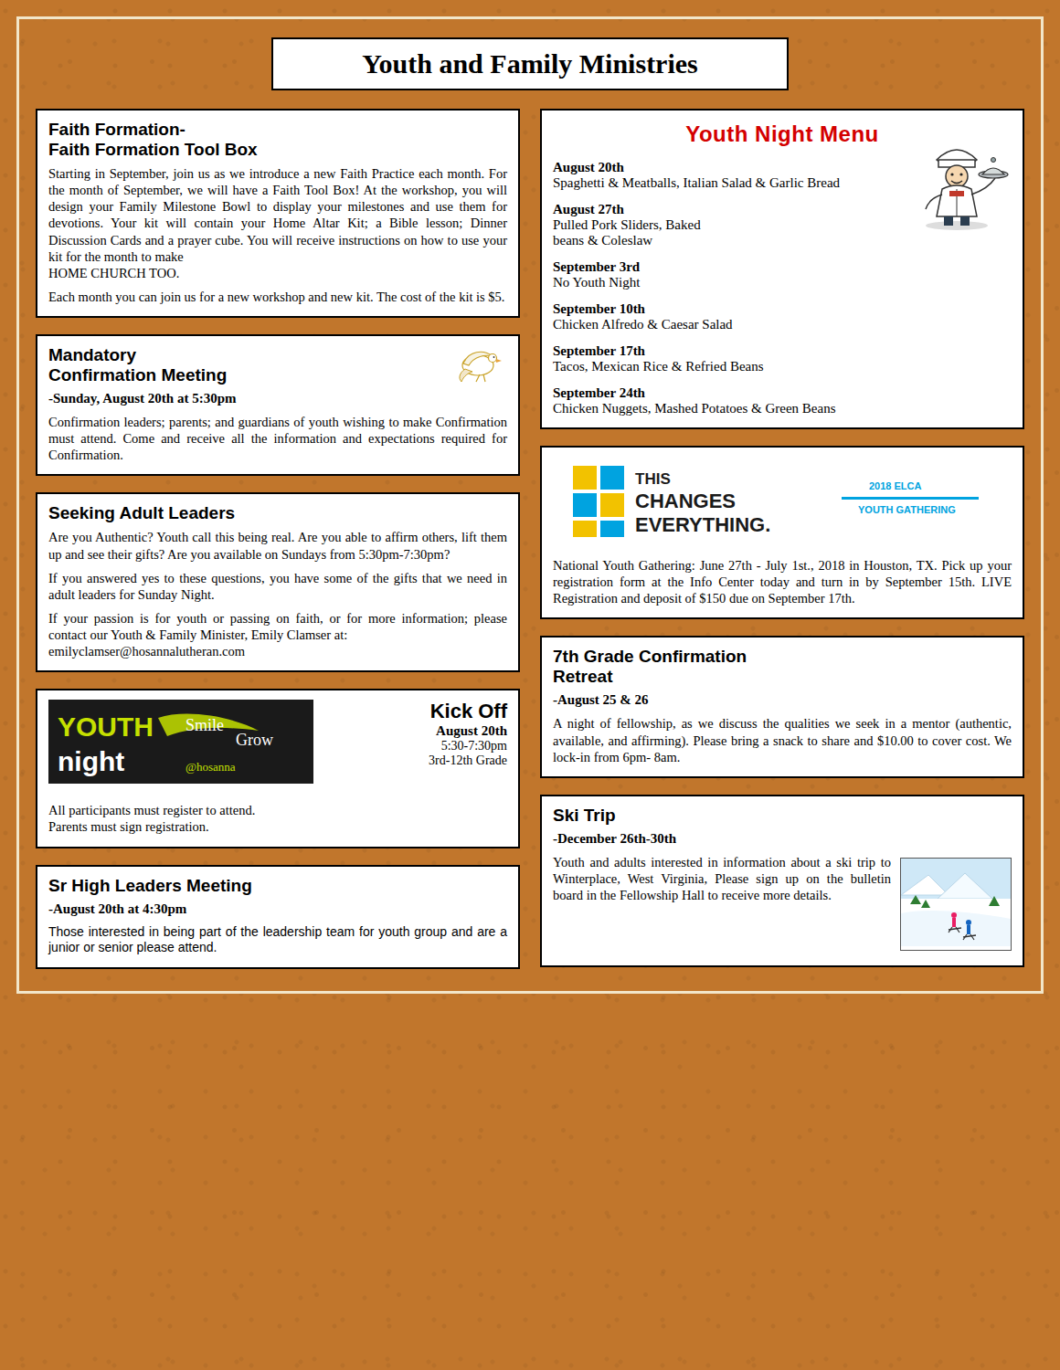Youth and Family Ministries
Faith Formation-
Faith Formation Tool Box
Starting in September, join us as we introduce a new Faith Practice each month. For the month of September, we will have a Faith Tool Box! At the workshop, you will design your Family Milestone Bowl to display your milestones and use them for devotions. Your kit will contain your Home Altar Kit; a Bible lesson; Dinner Discussion Cards and a prayer cube. You will receive instructions on how to use your kit for the month to make
HOME CHURCH TOO.
Each month you can join us for a new workshop and new kit. The cost of the kit is $5.
Mandatory
Confirmation Meeting
-Sunday, August 20th at 5:30pm
Confirmation leaders; parents; and guardians of youth wishing to make Confirmation must attend. Come and receive all the information and expectations required for Confirmation.
Seeking Adult Leaders
Are you Authentic? Youth call this being real. Are you able to affirm others, lift them up and see their gifts? Are you available on Sundays from 5:30pm-7:30pm?
If you answered yes to these questions, you have some of the gifts that we need in adult leaders for Sunday Night.
If your passion is for youth or passing on faith, or for more information; please contact our Youth & Family Minister, Emily Clamser at:
emilyclamser@hosannalutheran.com
YOUTH night @hosanna Smile Grow
Kick Off
August 20th
5:30-7:30pm
3rd-12th Grade
All participants must register to attend.
Parents must sign registration.
Sr High Leaders Meeting
-August 20th at 4:30pm
Those interested in being part of the leadership team for youth group and are a junior or senior please attend.
Youth Night Menu
August 20th Spaghetti & Meatballs, Italian Salad & Garlic Bread
August 27th Pulled Pork Sliders, Baked
beans & Coleslaw
September 3rd No Youth Night
September 10th Chicken Alfredo & Caesar Salad
September 17th Tacos, Mexican Rice & Refried Beans
September 24th Chicken Nuggets, Mashed Potatoes & Green Beans
THIS CHANGES EVERYTHING. 2018 ELCA YOUTH GATHERING
National Youth Gathering: June 27th - July 1st., 2018 in Houston, TX. Pick up your registration form at the Info Center today and turn in by September 15th. LIVE Registration and deposit of $150 due on September 17th.
7th Grade Confirmation
Retreat
-August 25 & 26
A night of fellowship, as we discuss the qualities we seek in a mentor (authentic, available, and affirming). Please bring a snack to share and $10.00 to cover cost. We lock-in from 6pm- 8am.
Ski Trip
-December 26th-30th
Youth and adults interested in information about a ski trip to Winterplace, West Virginia, Please sign up on the bulletin board in the Fellowship Hall to receive more details.